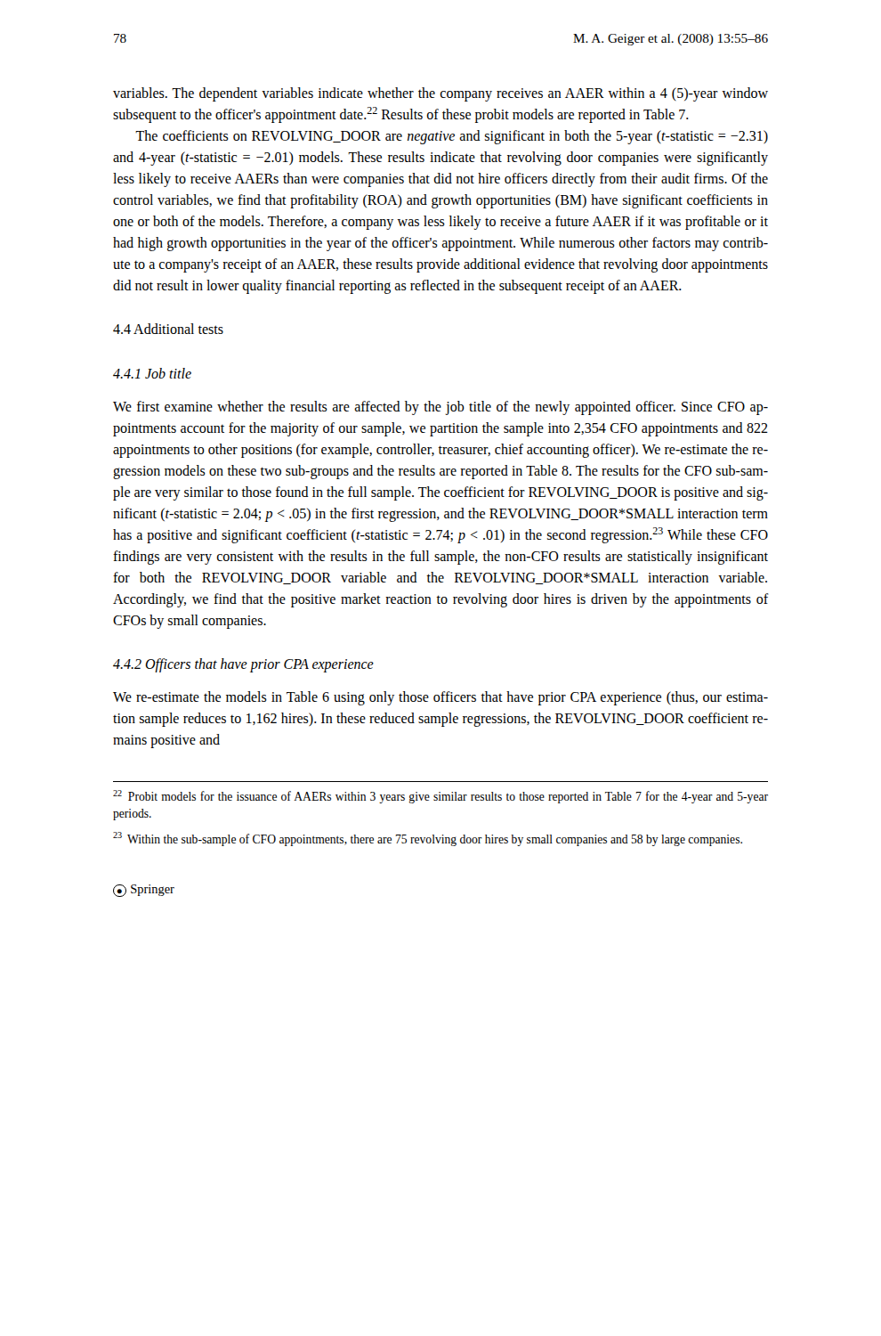78 M. A. Geiger et al. (2008) 13:55–86
variables. The dependent variables indicate whether the company receives an AAER within a 4 (5)-year window subsequent to the officer's appointment date.22 Results of these probit models are reported in Table 7.
The coefficients on REVOLVING_DOOR are negative and significant in both the 5-year (t-statistic = −2.31) and 4-year (t-statistic = −2.01) models. These results indicate that revolving door companies were significantly less likely to receive AAERs than were companies that did not hire officers directly from their audit firms. Of the control variables, we find that profitability (ROA) and growth opportunities (BM) have significant coefficients in one or both of the models. Therefore, a company was less likely to receive a future AAER if it was profitable or it had high growth opportunities in the year of the officer's appointment. While numerous other factors may contribute to a company's receipt of an AAER, these results provide additional evidence that revolving door appointments did not result in lower quality financial reporting as reflected in the subsequent receipt of an AAER.
4.4 Additional tests
4.4.1 Job title
We first examine whether the results are affected by the job title of the newly appointed officer. Since CFO appointments account for the majority of our sample, we partition the sample into 2,354 CFO appointments and 822 appointments to other positions (for example, controller, treasurer, chief accounting officer). We re-estimate the regression models on these two sub-groups and the results are reported in Table 8. The results for the CFO sub-sample are very similar to those found in the full sample. The coefficient for REVOLVING_DOOR is positive and significant (t-statistic = 2.04; p < .05) in the first regression, and the REVOLVING_DOOR*SMALL interaction term has a positive and significant coefficient (t-statistic = 2.74; p < .01) in the second regression.23 While these CFO findings are very consistent with the results in the full sample, the non-CFO results are statistically insignificant for both the REVOLVING_DOOR variable and the REVOLVING_DOOR*SMALL interaction variable. Accordingly, we find that the positive market reaction to revolving door hires is driven by the appointments of CFOs by small companies.
4.4.2 Officers that have prior CPA experience
We re-estimate the models in Table 6 using only those officers that have prior CPA experience (thus, our estimation sample reduces to 1,162 hires). In these reduced sample regressions, the REVOLVING_DOOR coefficient remains positive and
22 Probit models for the issuance of AAERs within 3 years give similar results to those reported in Table 7 for the 4-year and 5-year periods.
23 Within the sub-sample of CFO appointments, there are 75 revolving door hires by small companies and 58 by large companies.
●Springer